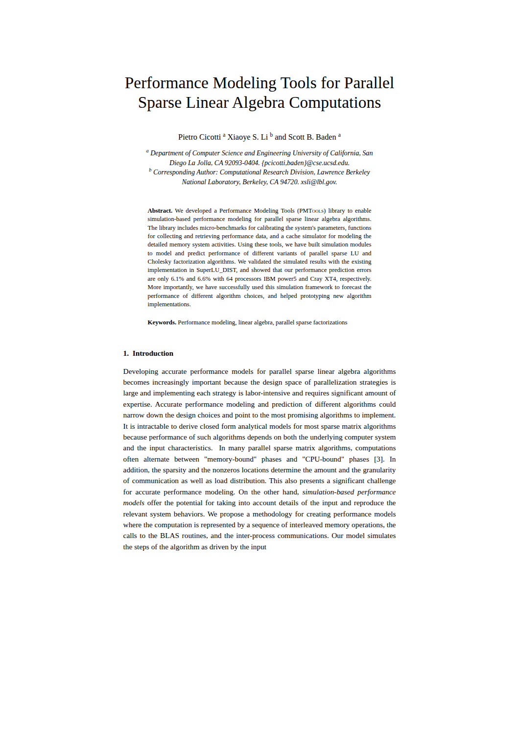Performance Modeling Tools for Parallel
Sparse Linear Algebra Computations
Pietro Cicotti a Xiaoye S. Li b and Scott B. Baden a
a Department of Computer Science and Engineering University of California, San
Diego La Jolla, CA 92093-0404. {pcicotti,baden}@cse.ucsd.edu.
b Corresponding Author: Computational Research Division, Lawrence Berkeley
National Laboratory, Berkeley, CA 94720. xsli@lbl.gov.
Abstract. We developed a Performance Modeling Tools (PMTools) library to enable simulation-based performance modeling for parallel sparse linear algebra algorithms. The library includes micro-benchmarks for calibrating the system's parameters, functions for collecting and retrieving performance data, and a cache simulator for modeling the detailed memory system activities. Using these tools, we have built simulation modules to model and predict performance of different variants of parallel sparse LU and Cholesky factorization algorithms. We validated the simulated results with the existing implementation in SuperLU_DIST, and showed that our performance prediction errors are only 6.1% and 6.6% with 64 processors IBM power5 and Cray XT4, respectively. More importantly, we have successfully used this simulation framework to forecast the performance of different algorithm choices, and helped prototyping new algorithm implementations.
Keywords. Performance modeling, linear algebra, parallel sparse factorizations
1. Introduction
Developing accurate performance models for parallel sparse linear algebra algorithms becomes increasingly important because the design space of parallelization strategies is large and implementing each strategy is labor-intensive and requires significant amount of expertise. Accurate performance modeling and prediction of different algorithms could narrow down the design choices and point to the most promising algorithms to implement. It is intractable to derive closed form analytical models for most sparse matrix algorithms because performance of such algorithms depends on both the underlying computer system and the input characteristics. In many parallel sparse matrix algorithms, computations often alternate between "memory-bound" phases and "CPU-bound" phases [3]. In addition, the sparsity and the nonzeros locations determine the amount and the granularity of communication as well as load distribution. This also presents a significant challenge for accurate performance modeling. On the other hand, simulation-based performance models offer the potential for taking into account details of the input and reproduce the relevant system behaviors. We propose a methodology for creating performance models where the computation is represented by a sequence of interleaved memory operations, the calls to the BLAS routines, and the inter-process communications. Our model simulates the steps of the algorithm as driven by the input